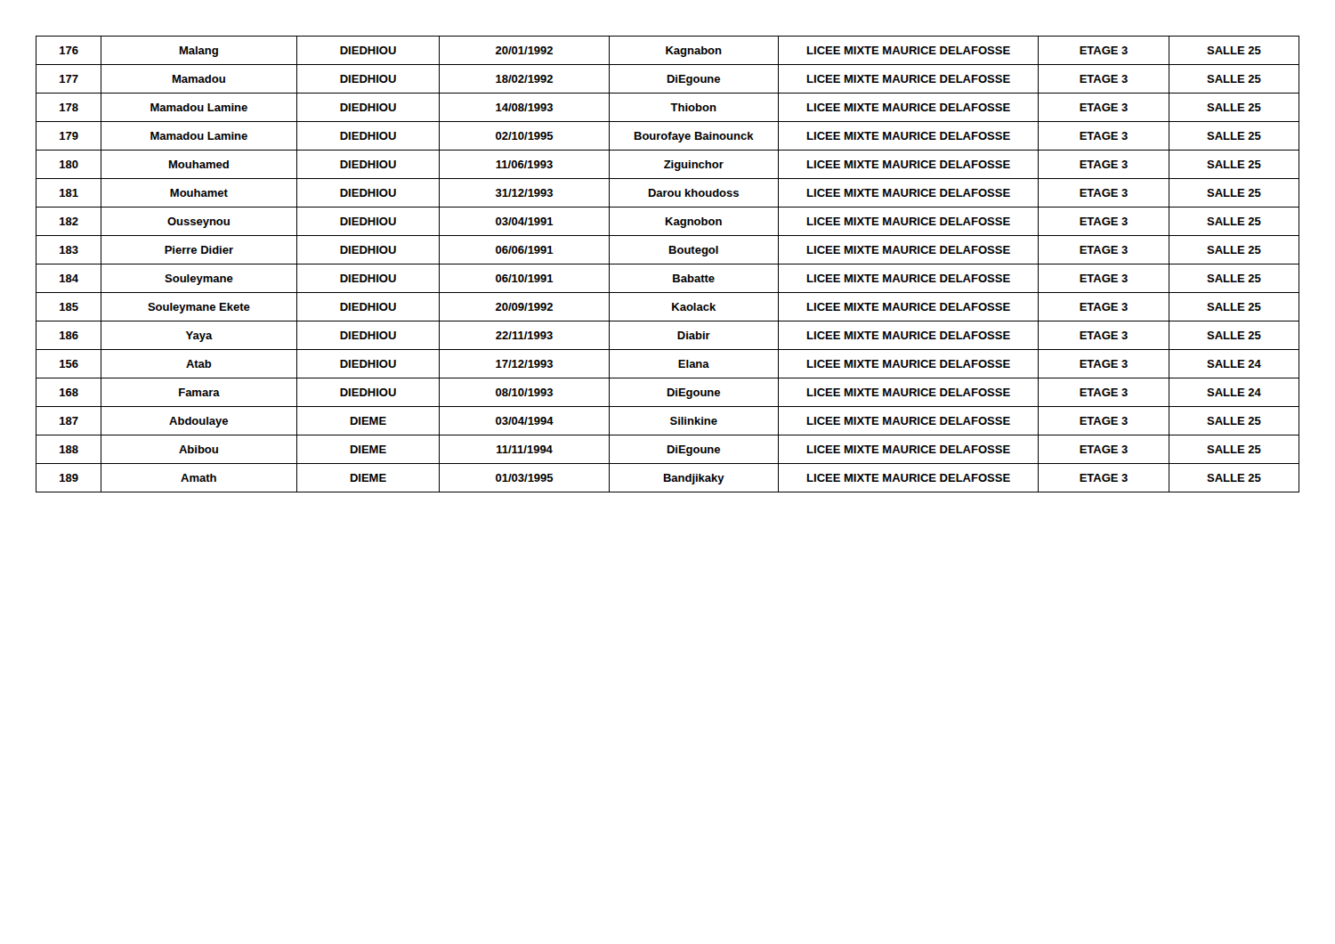| 176 | Malang | DIEDHIOU | 20/01/1992 | Kagnabon | LICEE MIXTE MAURICE DELAFOSSE | ETAGE 3 | SALLE 25 |
| 177 | Mamadou | DIEDHIOU | 18/02/1992 | DiEgoune | LICEE MIXTE MAURICE DELAFOSSE | ETAGE 3 | SALLE 25 |
| 178 | Mamadou Lamine | DIEDHIOU | 14/08/1993 | Thiobon | LICEE MIXTE MAURICE DELAFOSSE | ETAGE 3 | SALLE 25 |
| 179 | Mamadou Lamine | DIEDHIOU | 02/10/1995 | Bourofaye Bainounck | LICEE MIXTE MAURICE DELAFOSSE | ETAGE 3 | SALLE 25 |
| 180 | Mouhamed | DIEDHIOU | 11/06/1993 | Ziguinchor | LICEE MIXTE MAURICE DELAFOSSE | ETAGE 3 | SALLE 25 |
| 181 | Mouhamet | DIEDHIOU | 31/12/1993 | Darou khoudoss | LICEE MIXTE MAURICE DELAFOSSE | ETAGE 3 | SALLE 25 |
| 182 | Ousseynou | DIEDHIOU | 03/04/1991 | Kagnobon | LICEE MIXTE MAURICE DELAFOSSE | ETAGE 3 | SALLE 25 |
| 183 | Pierre Didier | DIEDHIOU | 06/06/1991 | Boutegol | LICEE MIXTE MAURICE DELAFOSSE | ETAGE 3 | SALLE 25 |
| 184 | Souleymane | DIEDHIOU | 06/10/1991 | Babatte | LICEE MIXTE MAURICE DELAFOSSE | ETAGE 3 | SALLE 25 |
| 185 | Souleymane Ekete | DIEDHIOU | 20/09/1992 | Kaolack | LICEE MIXTE MAURICE DELAFOSSE | ETAGE 3 | SALLE 25 |
| 186 | Yaya | DIEDHIOU | 22/11/1993 | Diabir | LICEE MIXTE MAURICE DELAFOSSE | ETAGE 3 | SALLE 25 |
| 156 | Atab | DIEDHIOU | 17/12/1993 | Elana | LICEE MIXTE MAURICE DELAFOSSE | ETAGE 3 | SALLE 24 |
| 168 | Famara | DIEDHIOU | 08/10/1993 | DiEgoune | LICEE MIXTE MAURICE DELAFOSSE | ETAGE 3 | SALLE 24 |
| 187 | Abdoulaye | DIEME | 03/04/1994 | Silinkine | LICEE MIXTE MAURICE DELAFOSSE | ETAGE 3 | SALLE 25 |
| 188 | Abibou | DIEME | 11/11/1994 | DiEgoune | LICEE MIXTE MAURICE DELAFOSSE | ETAGE 3 | SALLE 25 |
| 189 | Amath | DIEME | 01/03/1995 | Bandjikaky | LICEE MIXTE MAURICE DELAFOSSE | ETAGE 3 | SALLE 25 |